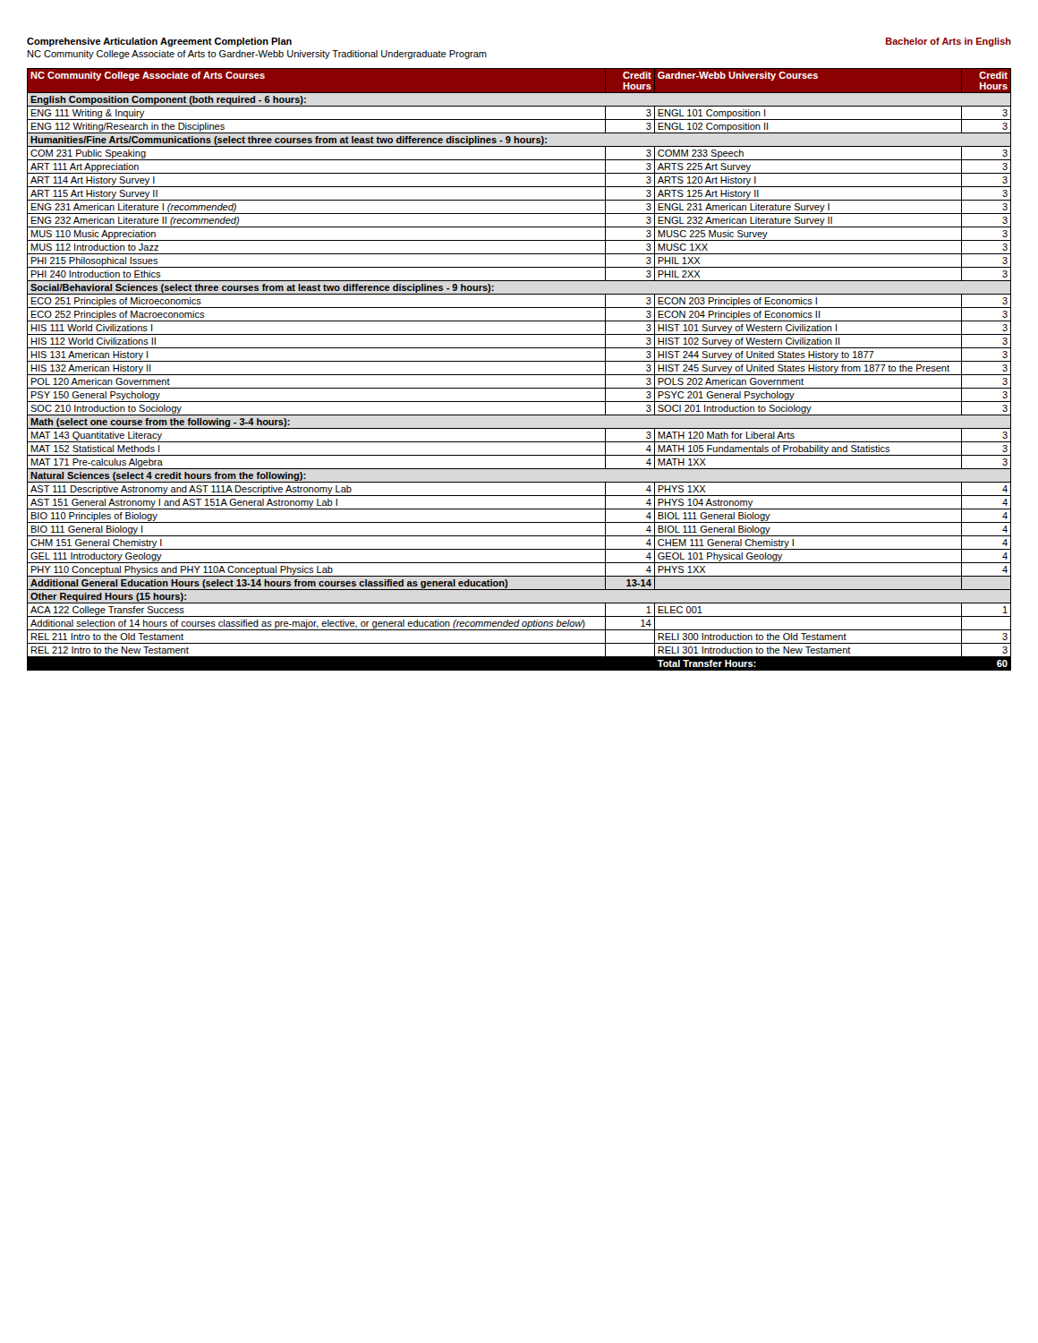Comprehensive Articulation Agreement Completion Plan
Bachelor of Arts in English
NC Community College Associate of Arts to Gardner-Webb University Traditional Undergraduate Program
| NC Community College Associate of Arts Courses | Credit Hours | Gardner-Webb University Courses | Credit Hours |
| --- | --- | --- | --- |
| English Composition Component (both required - 6 hours): |
| ENG 111 Writing & Inquiry | 3 | ENGL 101 Composition I | 3 |
| ENG 112 Writing/Research in the Disciplines | 3 | ENGL 102 Composition II | 3 |
| Humanities/Fine Arts/Communications (select three courses from at least two difference disciplines - 9 hours): |
| COM 231 Public Speaking | 3 | COMM 233 Speech | 3 |
| ART 111 Art Appreciation | 3 | ARTS 225 Art Survey | 3 |
| ART 114 Art History Survey I | 3 | ARTS 120 Art History I | 3 |
| ART 115 Art History Survey II | 3 | ARTS 125 Art History II | 3 |
| ENG 231 American Literature I (recommended) | 3 | ENGL 231 American Literature Survey I | 3 |
| ENG 232 American Literature II (recommended) | 3 | ENGL 232 American Literature Survey II | 3 |
| MUS 110 Music Appreciation | 3 | MUSC 225 Music Survey | 3 |
| MUS 112 Introduction to Jazz | 3 | MUSC 1XX | 3 |
| PHI 215 Philosophical Issues | 3 | PHIL 1XX | 3 |
| PHI 240 Introduction to Ethics | 3 | PHIL 2XX | 3 |
| Social/Behavioral Sciences (select three courses from at least two difference disciplines - 9 hours): |
| ECO 251 Principles of Microeconomics | 3 | ECON 203 Principles of Economics I | 3 |
| ECO 252 Principles of Macroeconomics | 3 | ECON 204 Principles of Economics II | 3 |
| HIS 111 World Civilizations I | 3 | HIST 101 Survey of Western Civilization I | 3 |
| HIS 112 World Civilizations II | 3 | HIST 102 Survey of Western Civilization II | 3 |
| HIS 131 American History I | 3 | HIST 244 Survey of United States History to 1877 | 3 |
| HIS 132 American History II | 3 | HIST 245 Survey of United States History from 1877 to the Present | 3 |
| POL 120 American Government | 3 | POLS 202 American Government | 3 |
| PSY 150 General Psychology | 3 | PSYC 201 General Psychology | 3 |
| SOC 210 Introduction to Sociology | 3 | SOCI 201 Introduction to Sociology | 3 |
| Math (select one course from the following - 3-4 hours): |
| MAT 143 Quantitative Literacy | 3 | MATH 120 Math for Liberal Arts | 3 |
| MAT 152 Statistical Methods I | 4 | MATH 105 Fundamentals of Probability and Statistics | 3 |
| MAT 171 Pre-calculus Algebra | 4 | MATH 1XX | 3 |
| Natural Sciences (select 4 credit hours from the following): |
| AST 111 Descriptive Astronomy and AST 111A Descriptive Astronomy Lab | 4 | PHYS 1XX | 4 |
| AST 151 General Astronomy I and AST 151A General Astronomy Lab I | 4 | PHYS 104 Astronomy | 4 |
| BIO 110 Principles of Biology | 4 | BIOL 111 General Biology | 4 |
| BIO 111 General Biology I | 4 | BIOL 111 General Biology | 4 |
| CHM 151 General Chemistry I | 4 | CHEM 111 General Chemistry I | 4 |
| GEL 111 Introductory Geology | 4 | GEOL 101 Physical Geology | 4 |
| PHY 110 Conceptual Physics and PHY 110A Conceptual Physics Lab | 4 | PHYS 1XX | 4 |
| Additional General Education Hours (select 13-14 hours from courses classified as general education) | 13-14 | | |
| Other Required Hours (15 hours): |
| ACA 122 College Transfer Success | 1 | ELEC 001 | 1 |
| Additional selection of 14 hours of courses classified as pre-major, elective, or general education (recommended options below ) | 14 | | |
| REL 211 Intro to the Old Testament | | RELI 300 Introduction to the Old Testament | 3 |
| REL 212 Intro to the New Testament | | RELI 301 Introduction to the New Testament | 3 |
| | | Total Transfer Hours: | 60 |